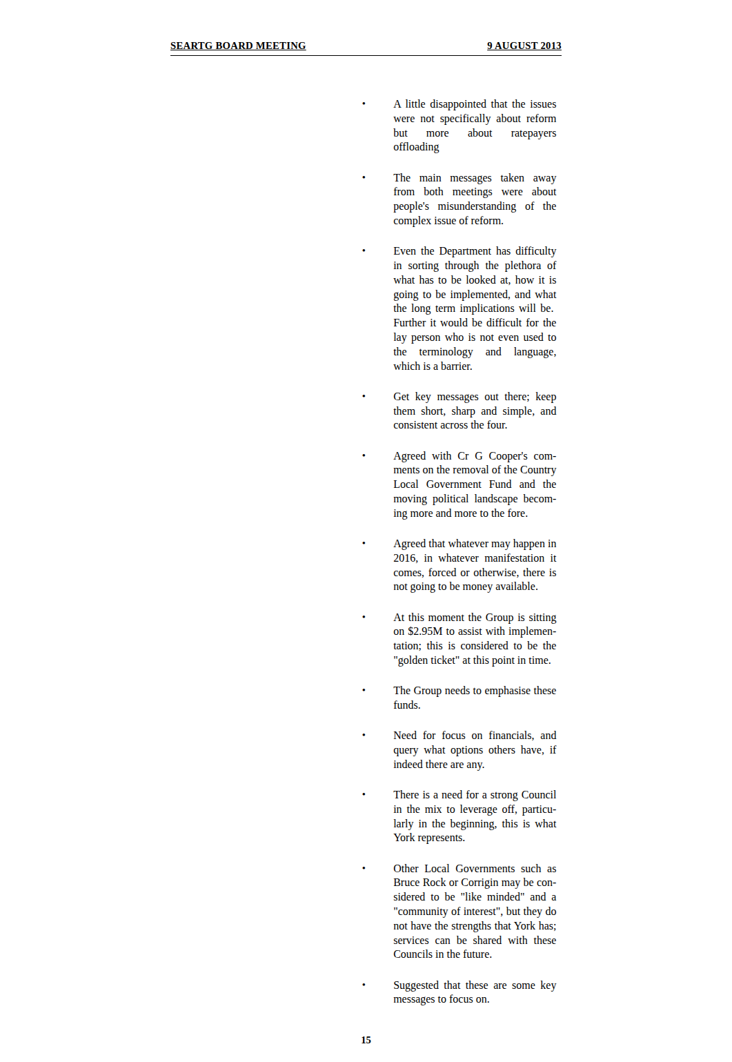SEARTG BOARD MEETING 9 AUGUST 2013
A little disappointed that the issues were not specifically about reform but more about ratepayers offloading
The main messages taken away from both meetings were about people's misunderstanding of the complex issue of reform.
Even the Department has difficulty in sorting through the plethora of what has to be looked at, how it is going to be implemented, and what the long term implications will be. Further it would be difficult for the lay person who is not even used to the terminology and language, which is a barrier.
Get key messages out there; keep them short, sharp and simple, and consistent across the four.
Agreed with Cr G Cooper's comments on the removal of the Country Local Government Fund and the moving political landscape becoming more and more to the fore.
Agreed that whatever may happen in 2016, in whatever manifestation it comes, forced or otherwise, there is not going to be money available.
At this moment the Group is sitting on $2.95M to assist with implementation; this is considered to be the "golden ticket" at this point in time.
The Group needs to emphasise these funds.
Need for focus on financials, and query what options others have, if indeed there are any.
There is a need for a strong Council in the mix to leverage off, particularly in the beginning, this is what York represents.
Other Local Governments such as Bruce Rock or Corrigin may be considered to be "like minded" and a "community of interest", but they do not have the strengths that York has; services can be shared with these Councils in the future.
Suggested that these are some key messages to focus on.
15